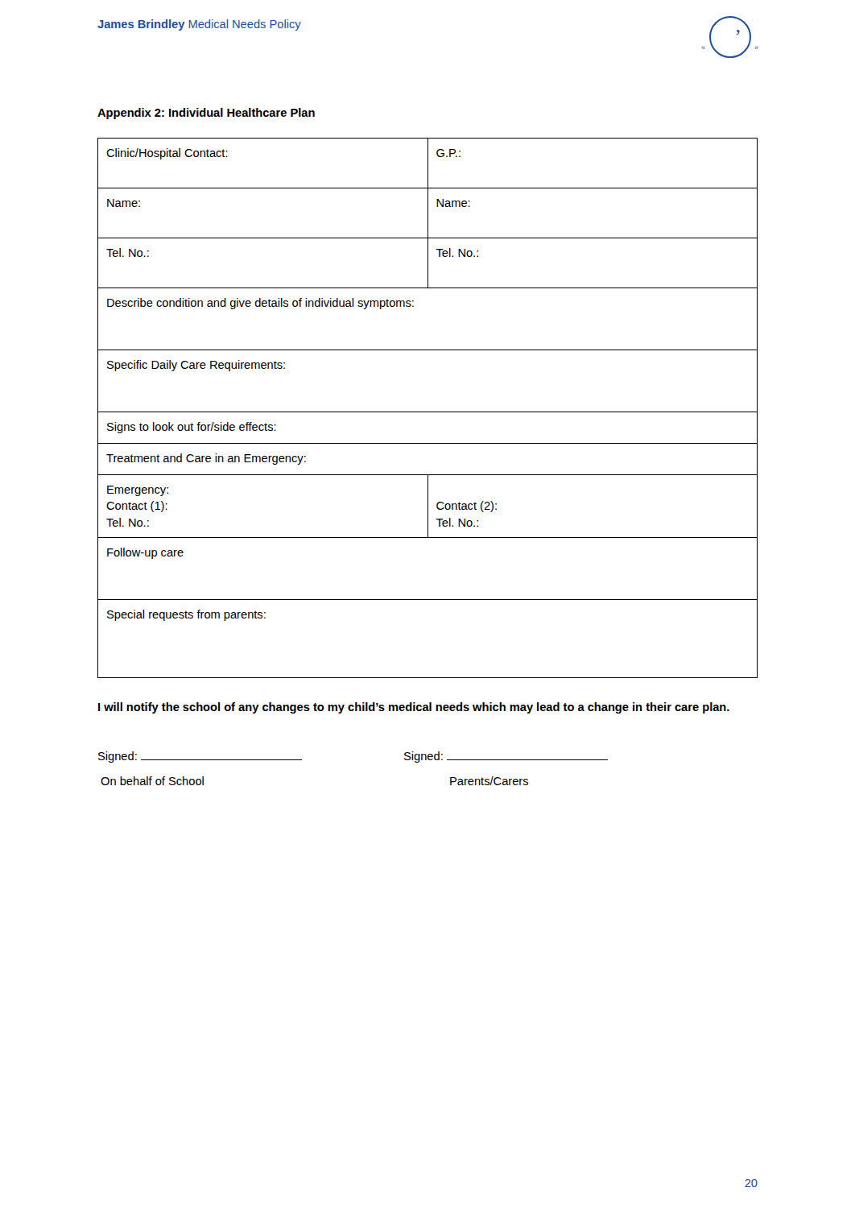James Brindley Medical Needs Policy
«
’
»
Appendix 2: Individual Healthcare Plan
| Clinic/Hospital Contact: | G.P.: |
| Name: | Name: |
| Tel. No.: | Tel. No.: |
| Describe condition and give details of individual symptoms: |
| Specific Daily Care Requirements: |
| Signs to look out for/side effects: |
| Treatment and Care in an Emergency: |
| Emergency: Contact (1): Tel. No.: | Contact (2): Tel. No.: |
| Follow-up care |
| Special requests from parents: |
I will notify the school of any changes to my child’s medical needs which may lead to a change in their care plan.
Signed:
Signed:
On behalf of School
Parents/Carers
20